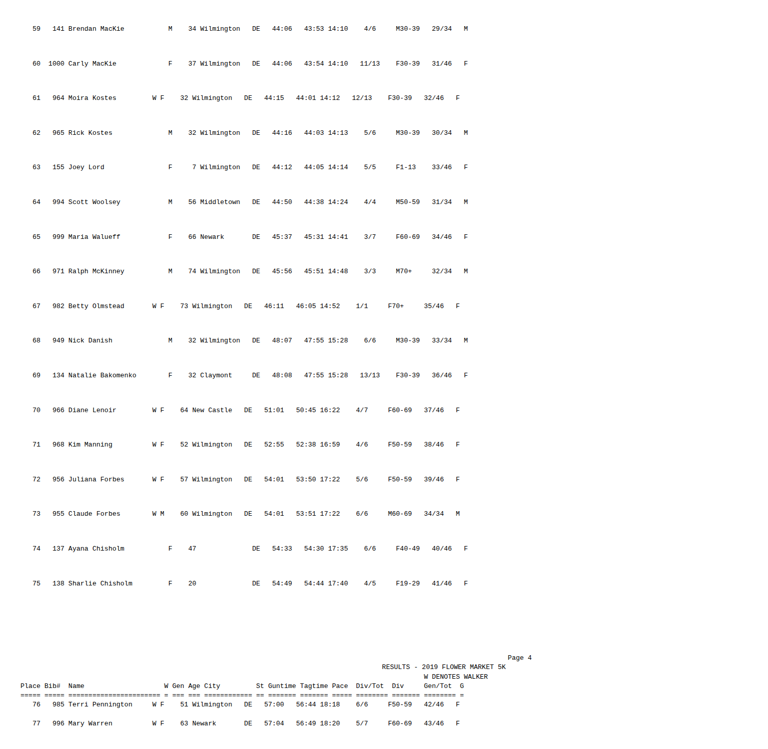59   141 Brendan MacKie           M    34 Wilmington   DE   44:06   43:53 14:10    4/6     M30-39   29/34   M

   60  1000 Carly MacKie             F    37 Wilmington   DE   44:06   43:54 14:10   11/13    F30-39   31/46   F

   61   964 Moira Kostes         W F    32 Wilmington   DE   44:15   44:01 14:12   12/13    F30-39   32/46   F

   62   965 Rick Kostes              M    32 Wilmington   DE   44:16   44:03 14:13    5/6     M30-39   30/34   M

   63   155 Joey Lord                F     7 Wilmington   DE   44:12   44:05 14:14    5/5     F1-13    33/46   F

   64   994 Scott Woolsey            M    56 Middletown   DE   44:50   44:38 14:24    4/4     M50-59   31/34   M

   65   999 Maria Walueff            F    66 Newark       DE   45:37   45:31 14:41    3/7     F60-69   34/46   F

   66   971 Ralph McKinney           M    74 Wilmington   DE   45:56   45:51 14:48    3/3     M70+     32/34   M

   67   982 Betty Olmstead       W F    73 Wilmington   DE   46:11   46:05 14:52    1/1     F70+     35/46   F

   68   949 Nick Danish              M    32 Wilmington   DE   48:07   47:55 15:28    6/6     M30-39   33/34   M

   69   134 Natalie Bakomenko        F    32 Claymont     DE   48:08   47:55 15:28   13/13    F30-39   36/46   F

   70   966 Diane Lenoir         W F    64 New Castle   DE   51:01   50:45 16:22    4/7     F60-69   37/46   F

   71   968 Kim Manning          W F    52 Wilmington   DE   52:55   52:38 16:59    4/6     F50-59   38/46   F

   72   956 Juliana Forbes       W F    57 Wilmington   DE   54:01   53:50 17:22    5/6     F50-59   39/46   F

   73   955 Claude Forbes        W M    60 Wilmington   DE   54:01   53:51 17:22    6/6     M60-69   34/34   M

   74   137 Ayana Chisholm           F    47              DE   54:33   54:30 17:35    6/6     F40-49   40/46   F

   75   138 Sharlie Chisholm         F    20              DE   54:49   54:44 17:40    4/5     F19-29   41/46   F
                                                                    Page 4
                              RESULTS - 2019 FLOWER MARKET 5K
                                    W DENOTES WALKER
Place Bib#  Name                    W Gen Age City         St Guntime Tagtime Pace  Div/Tot  Div     Gen/Tot  G
===== ===== ======================= = === === ============ == ======= ======= ===== ======== ======= ======== =
   76   985 Terri Pennington     W F    51 Wilmington   DE   57:00   56:44 18:18    6/6     F50-59   42/46   F

   77   996 Mary Warren          W F    63 Newark       DE   57:04   56:49 18:20    5/7     F60-69   43/46   F